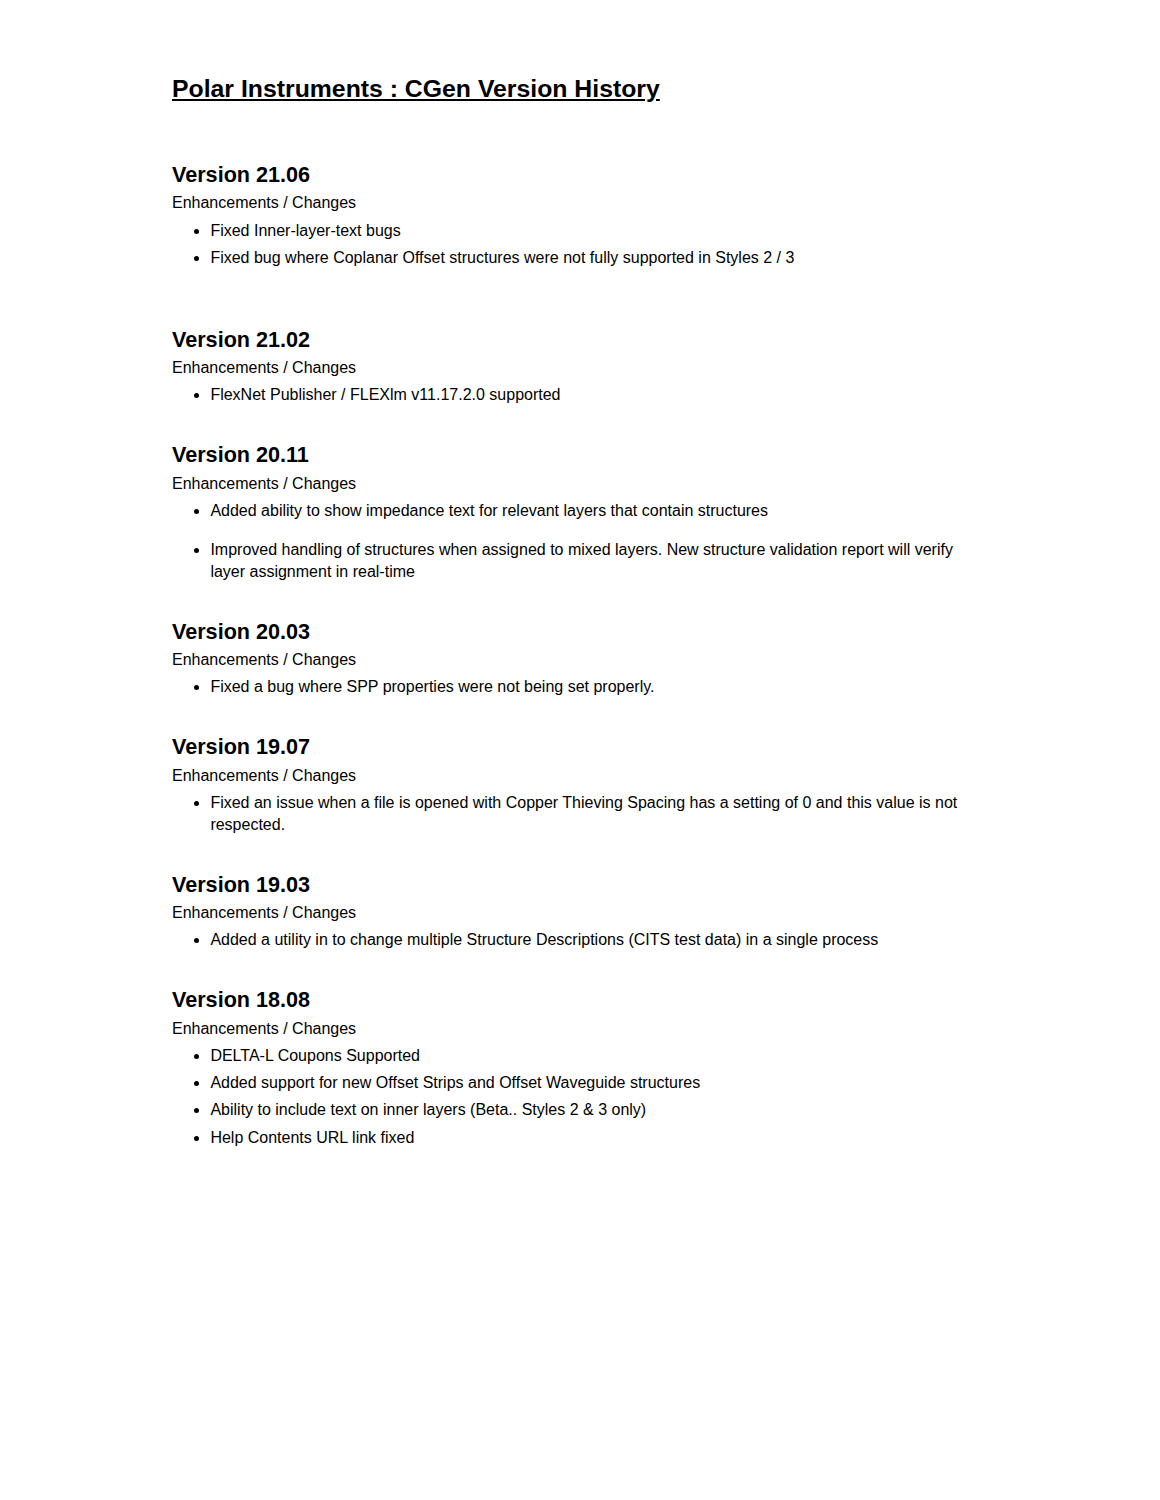Polar Instruments : CGen Version History
Version 21.06
Enhancements / Changes
Fixed Inner-layer-text bugs
Fixed bug where Coplanar Offset structures were not fully supported in Styles 2 / 3
Version 21.02
Enhancements / Changes
FlexNet Publisher / FLEXlm v11.17.2.0 supported
Version 20.11
Enhancements / Changes
Added ability to show impedance text for relevant layers that contain structures
Improved handling of structures when assigned to mixed layers. New structure validation report will verify layer assignment in real-time
Version 20.03
Enhancements / Changes
Fixed a bug where SPP properties were not being set properly.
Version 19.07
Enhancements / Changes
Fixed an issue when a file is opened with Copper Thieving Spacing has a setting of 0 and this value is not respected.
Version 19.03
Enhancements / Changes
Added a utility in to change multiple Structure Descriptions (CITS test data) in a single process
Version 18.08
Enhancements / Changes
DELTA-L Coupons Supported
Added support for new Offset Strips and Offset Waveguide structures
Ability to include text on inner layers (Beta.. Styles 2 & 3 only)
Help Contents URL link fixed